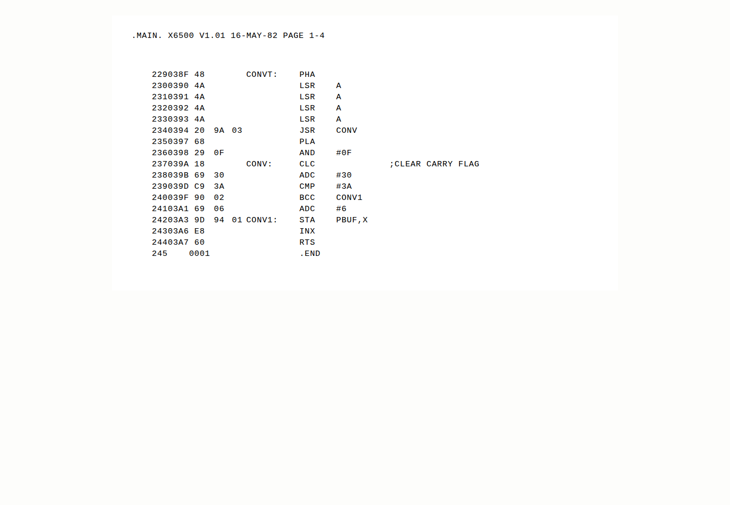.MAIN. X6500 V1.01 16-MAY-82 PAGE 1-4
| 229 | 038F | 48 | | | CONVT: | PHA | | |
| 230 | 0390 | 4A | | | | LSR | A | |
| 231 | 0391 | 4A | | | | LSR | A | |
| 232 | 0392 | 4A | | | | LSR | A | |
| 233 | 0393 | 4A | | | | LSR | A | |
| 234 | 0394 | 20 | 9A | 03 | | JSR | CONV | |
| 235 | 0397 | 68 | | | | PLA | | |
| 236 | 0398 | 29 | 0F | | | AND | #0F | |
| 237 | 039A | 18 | | | CONV: | CLC | | ;CLEAR CARRY FLAG |
| 238 | 039B | 69 | 30 | | | ADC | #30 | |
| 239 | 039D | C9 | 3A | | | CMP | #3A | |
| 240 | 039F | 90 | 02 | | | BCC | CONV1 | |
| 241 | 03A1 | 69 | 06 | | | ADC | #6 | |
| 242 | 03A3 | 9D | 94 | 01 | CONV1: | STA | PBUF,X | |
| 243 | 03A6 | E8 | | | | INX | | |
| 244 | 03A7 | 60 | | | | RTS | | |
| 245 | | 0001 | | | | .END | | |